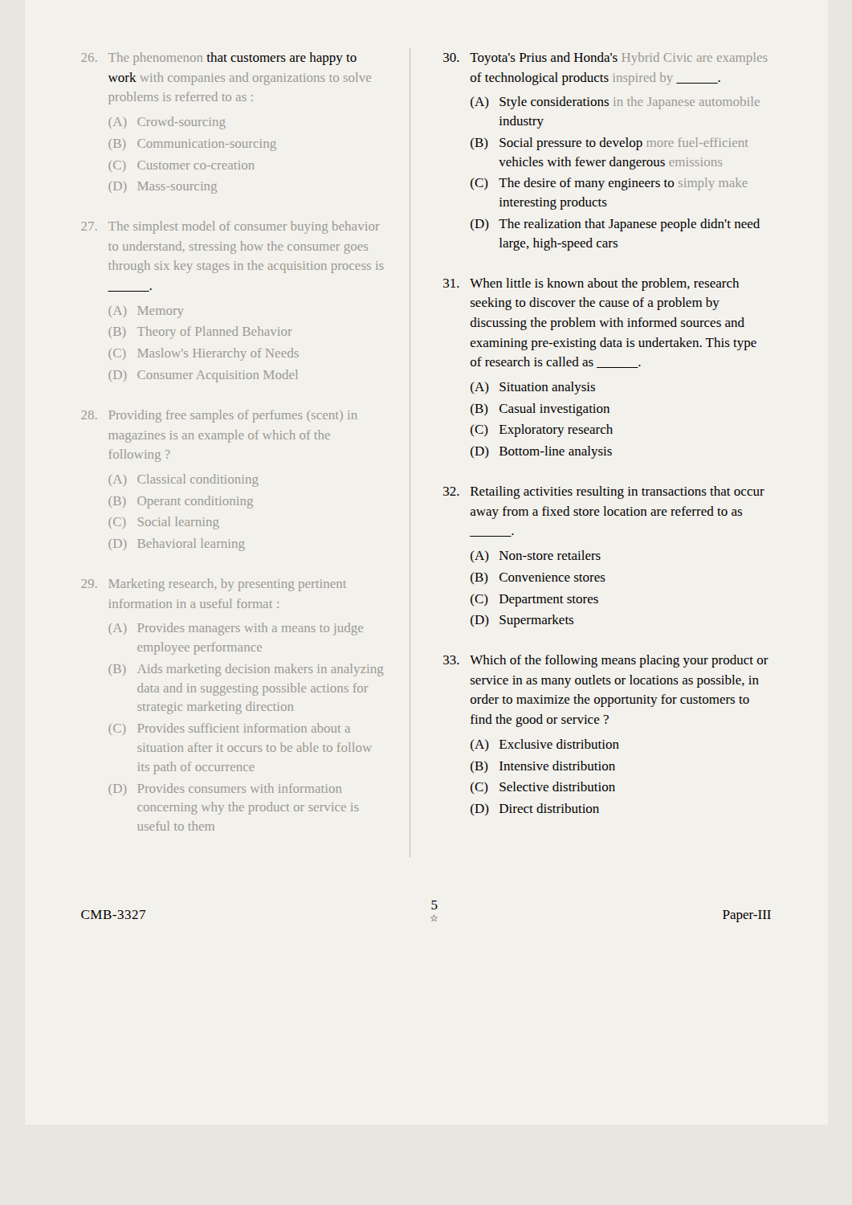26. The phenomenon that customers are happy to work with companies and organizations to solve problems is referred to as :
(A) Crowd-sourcing
(B) Communication-sourcing
(C) Customer co-creation
(D) Mass-sourcing
27. The simplest model of consumer buying behavior to understand, stressing how the consumer goes through six key stages in the acquisition process is ______.
(A) Memory
(B) Theory of Planned Behavior
(C) Maslow's Hierarchy of Needs
(D) Consumer Acquisition Model
28. Providing free samples of perfumes (scent) in magazines is an example of which of the following ?
(A) Classical conditioning
(B) Operant conditioning
(C) Social learning
(D) Behavioral learning
29. Marketing research, by presenting pertinent information in a useful format :
(A) Provides managers with a means to judge employee performance
(B) Aids marketing decision makers in analyzing data and in suggesting possible actions for strategic marketing direction
(C) Provides sufficient information about a situation after it occurs to be able to follow its path of occurrence
(D) Provides consumers with information concerning why the product or service is useful to them
30. Toyota's Prius and Honda's Hybrid Civic are examples of technological products inspired by ______.
(A) Style considerations in the Japanese automobile industry
(B) Social pressure to develop more fuel-efficient vehicles with fewer dangerous emissions
(C) The desire of many engineers to simply make interesting products
(D) The realization that Japanese people didn't need large, high-speed cars
31. When little is known about the problem, research seeking to discover the cause of a problem by discussing the problem with informed sources and examining pre-existing data is undertaken. This type of research is called as ______.
(A) Situation analysis
(B) Casual investigation
(C) Exploratory research
(D) Bottom-line analysis
32. Retailing activities resulting in transactions that occur away from a fixed store location are referred to as ______.
(A) Non-store retailers
(B) Convenience stores
(C) Department stores
(D) Supermarkets
33. Which of the following means placing your product or service in as many outlets or locations as possible, in order to maximize the opportunity for customers to find the good or service ?
(A) Exclusive distribution
(B) Intensive distribution
(C) Selective distribution
(D) Direct distribution
CMB-3327
5☆
Paper-III